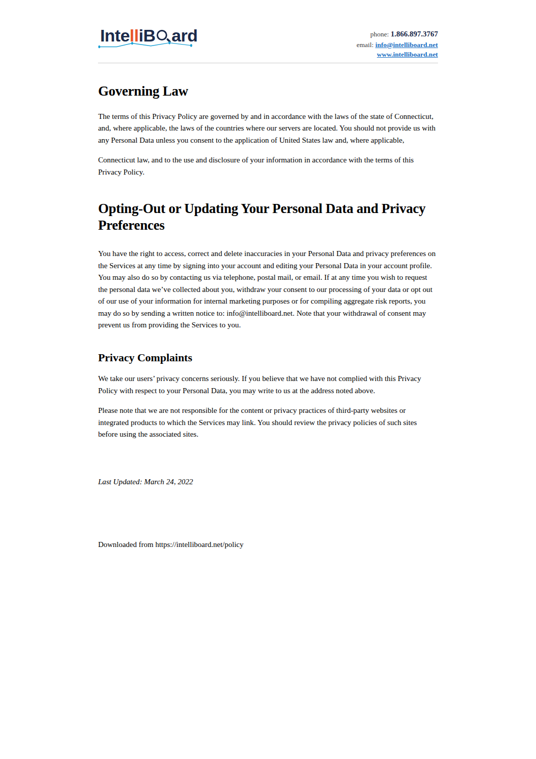Inte ll iB ard
phone: 1.866.897.3767
email: info@intelliboard.net
www.intelliboard.net
Governing Law
The terms of this Privacy Policy are governed by and in accordance with the laws of the state of Connecticut, and, where applicable, the laws of the countries where our servers are located. You should not provide us with any Personal Data unless you consent to the application of United States law and, where applicable,
Connecticut law, and to the use and disclosure of your information in accordance with the terms of this Privacy Policy.
Opting-Out or Updating Your Personal Data and Privacy Preferences
You have the right to access, correct and delete inaccuracies in your Personal Data and privacy preferences on the Services at any time by signing into your account and editing your Personal Data in your account profile. You may also do so by contacting us via telephone, postal mail, or email. If at any time you wish to request the personal data we’ve collected about you, withdraw your consent to our processing of your data or opt out of our use of your information for internal marketing purposes or for compiling aggregate risk reports, you may do so by sending a written notice to: info@intelliboard.net. Note that your withdrawal of consent may prevent us from providing the Services to you.
Privacy Complaints
We take our users’ privacy concerns seriously. If you believe that we have not complied with this Privacy Policy with respect to your Personal Data, you may write to us at the address noted above.
Please note that we are not responsible for the content or privacy practices of third-party websites or integrated products to which the Services may link. You should review the privacy policies of such sites before using the associated sites.
Last Updated: March 24, 2022
Downloaded from https://intelliboard.net/policy